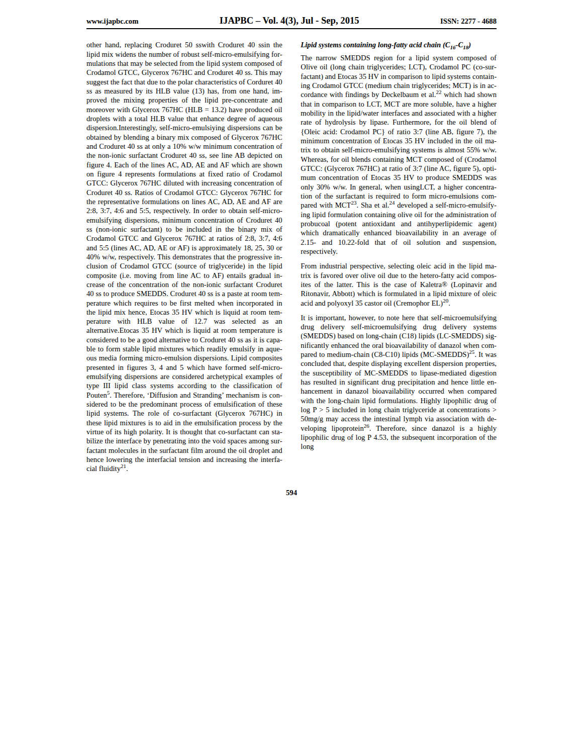www.ijapbc.com IJAPBC – Vol. 4(3), Jul - Sep, 2015 ISSN: 2277 - 4688
other hand, replacing Croduret 50 sswith Croduret 40 ssin the lipid mix widens the number of robust self-micro-emulsifying formulations that may be selected from the lipid system composed of Crodamol GTCC, Glycerox 767HC and Croduret 40 ss. This may suggest the fact that due to the polar characteristics of Corduret 40 ss as measured by its HLB value (13) has, from one hand, improved the mixing properties of the lipid pre-concentrate and moreover with Glycerox 767HC (HLB = 13.2) have produced oil droplets with a total HLB value that enhance degree of aqueous dispersion.Interestingly, self-micro-emulsiying dispersions can be obtained by blending a binary mix composed of Glycerox 767HC and Croduret 40 ss at only a 10% w/w minimum concentration of the non-ionic surfactant Croduret 40 ss, see line AB depicted on figure 4. Each of the lines AC, AD, AE and AF which are shown on figure 4 represents formulations at fixed ratio of Crodamol GTCC: Glycerox 767HC diluted with increasing concentration of Croduret 40 ss. Ratios of Crodamol GTCC: Glycerox 767HC for the representative formulations on lines AC, AD, AE and AF are 2:8, 3:7, 4:6 and 5:5, respectively. In order to obtain self-micro-emulsifying dispersions, minimum concentration of Croduret 40 ss (non-ionic surfactant) to be included in the binary mix of Crodamol GTCC and Glycerox 767HC at ratios of 2:8, 3:7, 4:6 and 5:5 (lines AC, AD, AE or AF) is approximately 18, 25, 30 or 40% w/w, respectively. This demonstrates that the progressive inclusion of Crodamol GTCC (source of triglyceride) in the lipid composite (i.e. moving from line AC to AF) entails gradual increase of the concentration of the non-ionic surfactant Croduret 40 ss to produce SMEDDS. Croduret 40 ss is a paste at room temperature which requires to be first melted when incorporated in the lipid mix hence, Etocas 35 HV which is liquid at room temperature with HLB value of 12.7 was selected as an alternative.Etocas 35 HV which is liquid at room temperature is considered to be a good alternative to Croduret 40 ss as it is capable to form stable lipid mixtures which readily emulsify in aqueous media forming micro-emulsion dispersions. Lipid composites presented in figures 3, 4 and 5 which have formed self-micro-emulsifying dispersions are considered archetypical examples of type III lipid class systems according to the classification of Pouten5. Therefore, ‘Diffusion and Stranding’ mechanism is considered to be the predominant process of emulsification of these lipid systems. The role of co-surfactant (Glycerox 767HC) in these lipid mixtures is to aid in the emulsification process by the virtue of its high polarity. It is thought that co-surfactant can stabilize the interface by penetrating into the void spaces among surfactant molecules in the surfactant film around the oil droplet and hence lowering the interfacial tension and increasing the interfacial fluidity21.
Lipid systems containing long-fatty acid chain (C16-C18)
The narrow SMEDDS region for a lipid system composed of Olive oil (long chain triglycerides; LCT), Crodamol PC (co-surfactant) and Etocas 35 HV in comparison to lipid systems containing Crodamol GTCC (medium chain triglycerides; MCT) is in accordance with findings by Deckelbaum et al.22 which had shown that in comparison to LCT, MCT are more soluble, have a higher mobility in the lipid/water interfaces and associated with a higher rate of hydrolysis by lipase. Furthermore, for the oil blend of {Oleic acid: Crodamol PC} of ratio 3:7 (line AB, figure 7), the minimum concentration of Etocas 35 HV included in the oil matrix to obtain self-micro-emulsifying systems is almost 55% w/w. Whereas, for oil blends containing MCT composed of (Crodamol GTCC: (Glycerox 767HC) at ratio of 3:7 (line AC, figure 5), optimum concentration of Etocas 35 HV to produce SMEDDS was only 30% w/w. In general, when usingLCT, a higher concentration of the surfactant is required to form micro-emulsions compared with MCT23. Sha et al.24 developed a self-micro-emulsifying lipid formulation containing olive oil for the administration of probucoal (potent antioxidant and antihyperlipidemic agent) which dramatically enhanced bioavailability in an average of 2.15- and 10.22-fold that of oil solution and suspension, respectively.
From industrial perspective, selecting oleic acid in the lipid matrix is favored over olive oil due to the hetero-fatty acid composites of the latter. This is the case of Kaletra® (Lopinavir and Ritonavir, Abbott) which is formulated in a lipid mixture of oleic acid and polyoxyl 35 castor oil (Cremophor EL)20.
It is important, however, to note here that self-microemulsifying drug delivery self-microemulsifying drug delivery systems (SMEDDS) based on long-chain (C18) lipids (LC-SMEDDS) significantly enhanced the oral bioavailability of danazol when compared to medium-chain (C8-C10) lipids (MC-SMEDDS)25. It was concluded that, despite displaying excellent dispersion properties, the susceptibility of MC-SMEDDS to lipase-mediated digestion has resulted in significant drug precipitation and hence little enhancement in danazol bioavailability occurred when compared with the long-chain lipid formulations. Highly lipophilic drug of log P > 5 included in long chain triglyceride at concentrations > 50mg/g may access the intestinal lymph via association with developing lipoprotein26. Therefore, since danazol is a highly lipophilic drug of log P 4.53, the subsequent incorporation of the long
594